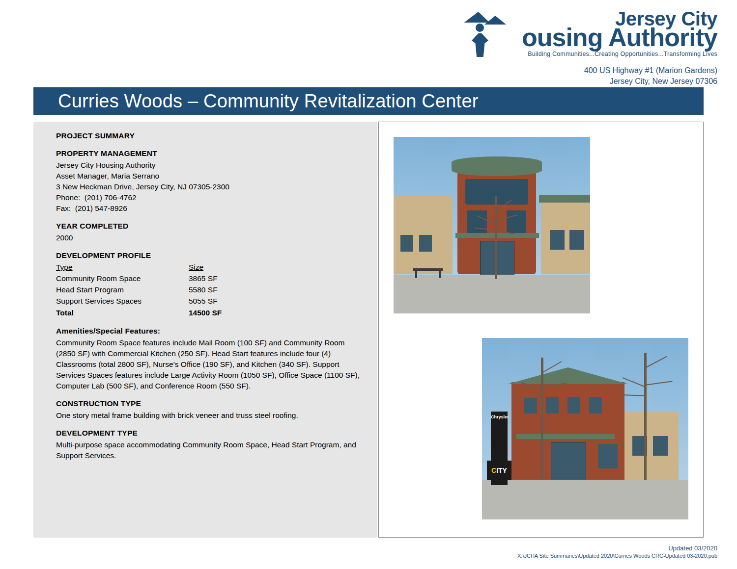Jersey City
ousing Authority
Building Communities...Creating Opportunities...Transforming Lives
400 US Highway #1 (Marion Gardens)
Jersey City, New Jersey 07306
Curries Woods – Community Revitalization Center
PROJECT SUMMARY
PROPERTY MANAGEMENT
Jersey City Housing Authority
Asset Manager, Maria Serrano
3 New Heckman Drive, Jersey City, NJ 07305-2300
Phone: (201) 706-4762
Fax: (201) 547-8926
YEAR COMPLETED
2000
DEVELOPMENT PROFILE
| Type | Size |
| Community Room Space | 3865 SF |
| Head Start Program | 5580 SF |
| Support Services Spaces | 5055 SF |
| Total | 14500 SF |
Amenities/Special Features:
Community Room Space features include Mail Room (100 SF) and Community Room (2850 SF) with Commercial Kitchen (250 SF). Head Start features include four (4) Classrooms (total 2800 SF), Nurse’s Office (190 SF), and Kitchen (340 SF). Support Services Spaces features include Large Activity Room (1050 SF), Office Space (1100 SF), Computer Lab (500 SF), and Conference Room (550 SF).
CONSTRUCTION TYPE
One story metal frame building with brick veneer and truss steel roofing.
DEVELOPMENT TYPE
Multi-purpose space accommodating Community Room Space, Head Start Program, and Support Services.
Chrysler
CITY
Updated 03/2020
X:\JCHA Site Summaries\Updated 2020\Curries Woods CRC-Updated 03-2020.pub